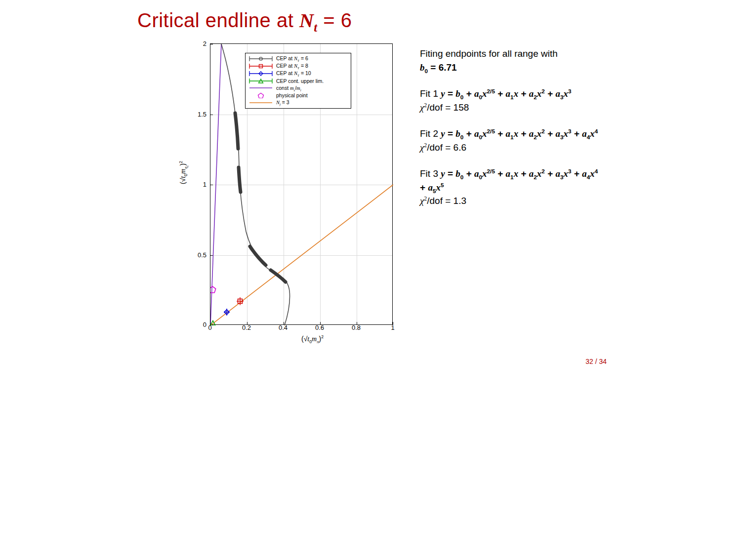Critical endline at Nt = 6
| | CEP at N T = 6 |
| | CEP at N T = 8 |
| | CEP at N T = 10 |
| | CEP cont. upper lim. |
| | const m s / m l |
| | physical point |
| | N f = 3 |
0
0.2
0.4
0.6
0.8
1
0
0.5
1
1.5
2
(√t0mπ)2
(√t0mηs)2
Fiting endpoints for all range with
b0 = 6.71
Fit 1 y = b0 + a0x2/5 + a1x + a2x2 + a3x3
χ2/dof = 158
Fit 2 y = b0 + a0x2/5 + a1x + a2x2 + a3x3 + a4x4
χ2/dof = 6.6
Fit 3 y = b0 + a0x2/5 + a1x + a2x2 + a3x3 + a4x4 + a5x5
χ2/dof = 1.3
32 / 34